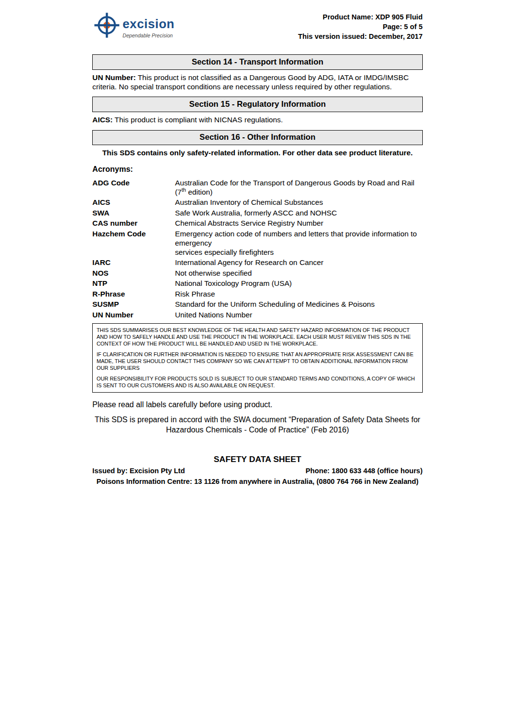Excision Dependable Precision excision Dependable Precision
Product Name: XDP 905 Fluid
Page: 5 of 5
This version issued: December, 2017
Section 14 - Transport Information
UN Number: This product is not classified as a Dangerous Good by ADG, IATA or IMDG/IMSBC criteria. No special transport conditions are necessary unless required by other regulations.
Section 15 - Regulatory Information
AICS: This product is compliant with NICNAS regulations.
Section 16 - Other Information
This SDS contains only safety-related information. For other data see product literature.
Acronyms:
| ADG Code | Australian Code for the Transport of Dangerous Goods by Road and Rail (7 th edition) |
| AICS | Australian Inventory of Chemical Substances |
| SWA | Safe Work Australia, formerly ASCC and NOHSC |
| CAS number | Chemical Abstracts Service Registry Number |
| Hazchem Code | Emergency action code of numbers and letters that provide information to emergency services especially firefighters |
| IARC | International Agency for Research on Cancer |
| NOS | Not otherwise specified |
| NTP | National Toxicology Program (USA) |
| R-Phrase | Risk Phrase |
| SUSMP | Standard for the Uniform Scheduling of Medicines & Poisons |
| UN Number | United Nations Number |
THIS SDS SUMMARISES OUR BEST KNOWLEDGE OF THE HEALTH AND SAFETY HAZARD INFORMATION OF THE PRODUCT AND HOW TO SAFELY HANDLE AND USE THE PRODUCT IN THE WORKPLACE. EACH USER MUST REVIEW THIS SDS IN THE CONTEXT OF HOW THE PRODUCT WILL BE HANDLED AND USED IN THE WORKPLACE.
IF CLARIFICATION OR FURTHER INFORMATION IS NEEDED TO ENSURE THAT AN APPROPRIATE RISK ASSESSMENT CAN BE MADE, THE USER SHOULD CONTACT THIS COMPANY SO WE CAN ATTEMPT TO OBTAIN ADDITIONAL INFORMATION FROM OUR SUPPLIERS
OUR RESPONSIBILITY FOR PRODUCTS SOLD IS SUBJECT TO OUR STANDARD TERMS AND CONDITIONS, A COPY OF WHICH IS SENT TO OUR CUSTOMERS AND IS ALSO AVAILABLE ON REQUEST.
Please read all labels carefully before using product.
This SDS is prepared in accord with the SWA document “Preparation of Safety Data Sheets for Hazardous Chemicals - Code of Practice” (Feb 2016)
SAFETY DATA SHEET
Issued by: Excision Pty Ltd Phone: 1800 633 448 (office hours)
Poisons Information Centre: 13 1126 from anywhere in Australia, (0800 764 766 in New Zealand)